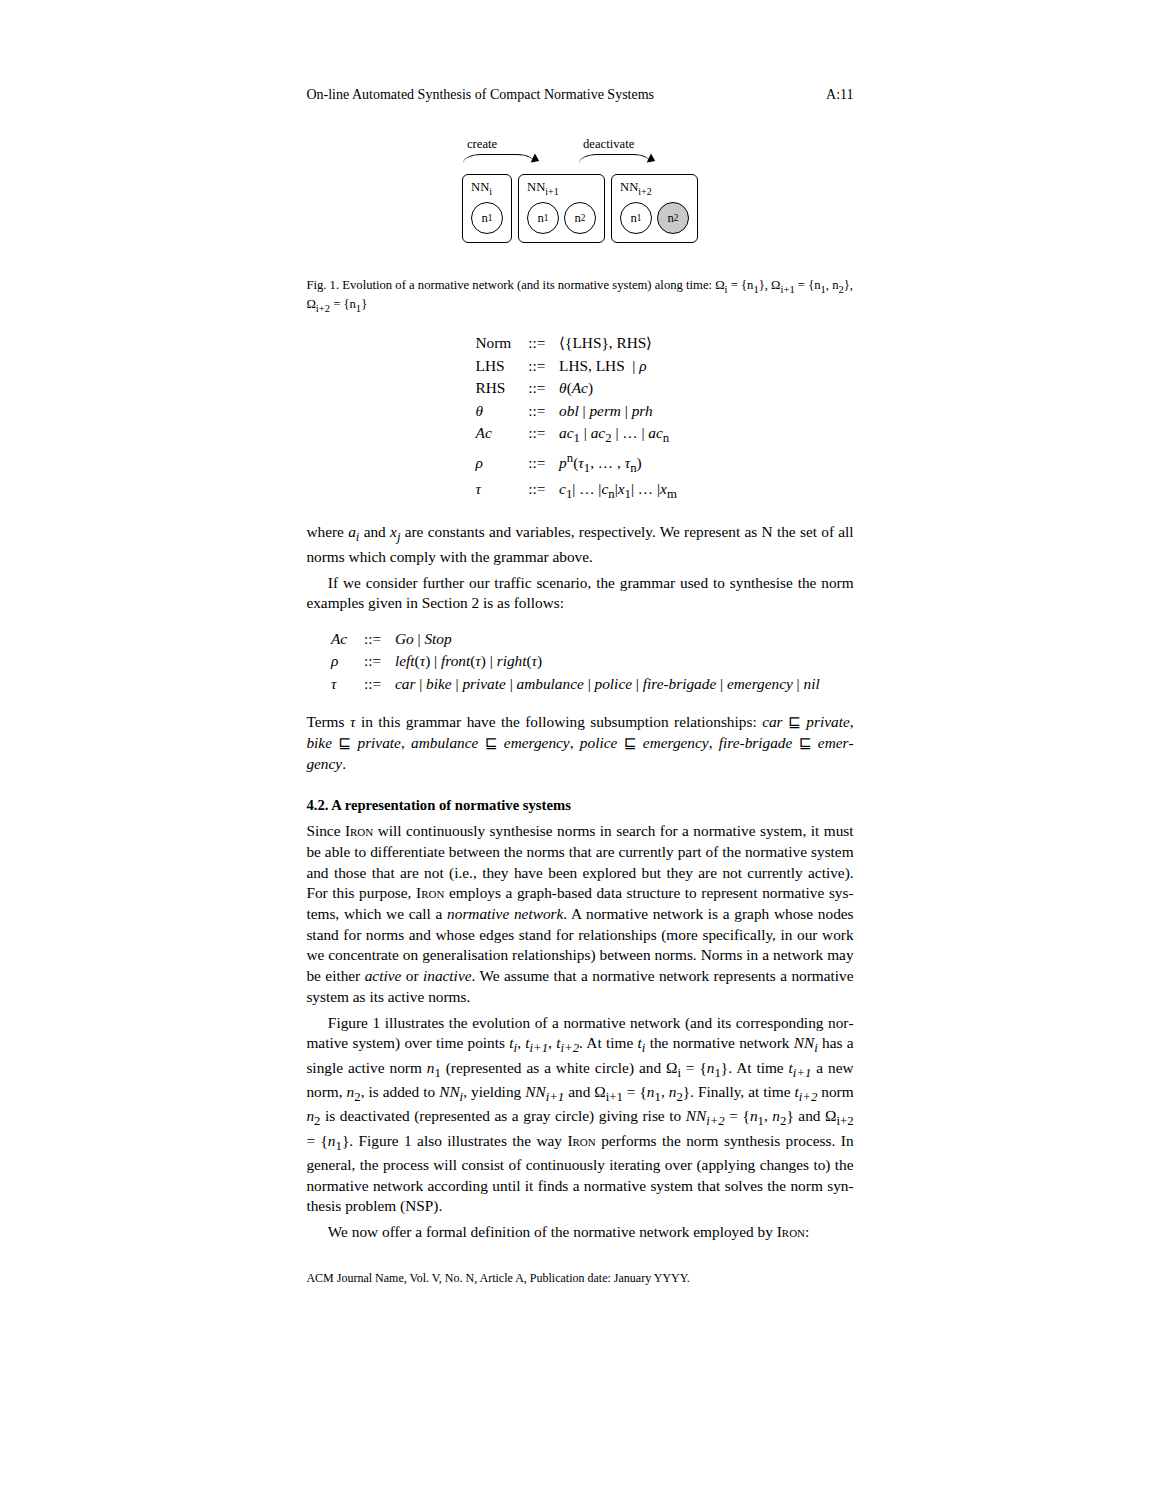On-line Automated Synthesis of Compact Normative Systems A:11
create deactivate
NNi
n1
NNi+1
n1
n2
NNi+2
n1
n2
Fig. 1. Evolution of a normative network (and its normative system) along time: Ωi = {n1}, Ωi+1 = {n1, n2}, Ωi+2 = {n1}
| Norm | ::= | ⟨{LHS}, RHS⟩ |
| LHS | ::= | LHS, LHS / ρ |
| RHS | ::= | θ ( Ac ) |
| θ | ::= | obl / perm / prh |
| Ac | ::= | ac 1 / ac 2 / … / ac n |
| ρ | ::= | p n ( τ 1 , … , τ n ) |
| τ | ::= | c 1 / … / c n / x 1 / … / x m |
where ai and xj are constants and variables, respectively. We represent as N the set of all norms which comply with the grammar above.
If we consider further our traffic scenario, the grammar used to synthesise the norm examples given in Section 2 is as follows:
| Ac | ::= | Go / Stop |
| ρ | ::= | left ( τ ) / front ( τ ) / right ( τ ) |
| τ | ::= | car / bike / private / ambulance / police / fire-brigade / emergency / nil |
Terms τ in this grammar have the following subsumption relationships: car ⊑ private, bike ⊑ private, ambulance ⊑ emergency, police ⊑ emergency, fire-brigade ⊑ emergency.
4.2. A representation of normative systems
Since Iron will continuously synthesise norms in search for a normative system, it must be able to differentiate between the norms that are currently part of the normative system and those that are not (i.e., they have been explored but they are not currently active). For this purpose, Iron employs a graph-based data structure to represent normative systems, which we call a normative network. A normative network is a graph whose nodes stand for norms and whose edges stand for relationships (more specifically, in our work we concentrate on generalisation relationships) between norms. Norms in a network may be either active or inactive. We assume that a normative network represents a normative system as its active norms.
Figure 1 illustrates the evolution of a normative network (and its corresponding normative system) over time points ti, ti+1, ti+2. At time ti the normative network NNi has a single active norm n1 (represented as a white circle) and Ωi = {n1}. At time ti+1 a new norm, n2, is added to NNi, yielding NNi+1 and Ωi+1 = {n1, n2}. Finally, at time ti+2 norm n2 is deactivated (represented as a gray circle) giving rise to NNi+2 = {n1, n2} and Ωi+2 = {n1}. Figure 1 also illustrates the way Iron performs the norm synthesis process. In general, the process will consist of continuously iterating over (applying changes to) the normative network according until it finds a normative system that solves the norm synthesis problem (NSP).
We now offer a formal definition of the normative network employed by Iron:
ACM Journal Name, Vol. V, No. N, Article A, Publication date: January YYYY.